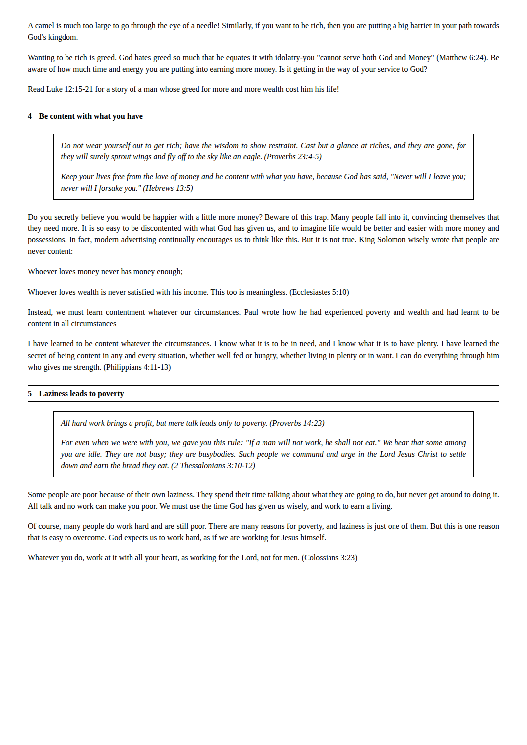A camel is much too large to go through the eye of a needle! Similarly, if you want to be rich, then you are putting a big barrier in your path towards God's kingdom.
Wanting to be rich is greed. God hates greed so much that he equates it with idolatry-you "cannot serve both God and Money" (Matthew 6:24). Be aware of how much time and energy you are putting into earning more money. Is it getting in the way of your service to God?
Read Luke 12:15-21 for a story of a man whose greed for more and more wealth cost him his life!
4 Be content with what you have
Do not wear yourself out to get rich; have the wisdom to show restraint. Cast but a glance at riches, and they are gone, for they will surely sprout wings and fly off to the sky like an eagle. (Proverbs 23:4-5)
Keep your lives free from the love of money and be content with what you have, because God has said, "Never will I leave you; never will I forsake you." (Hebrews 13:5)
Do you secretly believe you would be happier with a little more money? Beware of this trap. Many people fall into it, convincing themselves that they need more. It is so easy to be discontented with what God has given us, and to imagine life would be better and easier with more money and possessions. In fact, modern advertising continually encourages us to think like this. But it is not true. King Solomon wisely wrote that people are never content:
Whoever loves money never has money enough;
Whoever loves wealth is never satisfied with his income. This too is meaningless. (Ecclesiastes 5:10)
Instead, we must learn contentment whatever our circumstances. Paul wrote how he had experienced poverty and wealth and had learnt to be content in all circumstances
I have learned to be content whatever the circumstances. I know what it is to be in need, and I know what it is to have plenty. I have learned the secret of being content in any and every situation, whether well fed or hungry, whether living in plenty or in want. I can do everything through him who gives me strength. (Philippians 4:11-13)
5 Laziness leads to poverty
All hard work brings a profit, but mere talk leads only to poverty. (Proverbs 14:23)
For even when we were with you, we gave you this rule: "If a man will not work, he shall not eat." We hear that some among you are idle. They are not busy; they are busybodies. Such people we command and urge in the Lord Jesus Christ to settle down and earn the bread they eat. (2 Thessalonians 3:10-12)
Some people are poor because of their own laziness. They spend their time talking about what they are going to do, but never get around to doing it. All talk and no work can make you poor. We must use the time God has given us wisely, and work to earn a living.
Of course, many people do work hard and are still poor. There are many reasons for poverty, and laziness is just one of them. But this is one reason that is easy to overcome. God expects us to work hard, as if we are working for Jesus himself.
Whatever you do, work at it with all your heart, as working for the Lord, not for men. (Colossians 3:23)